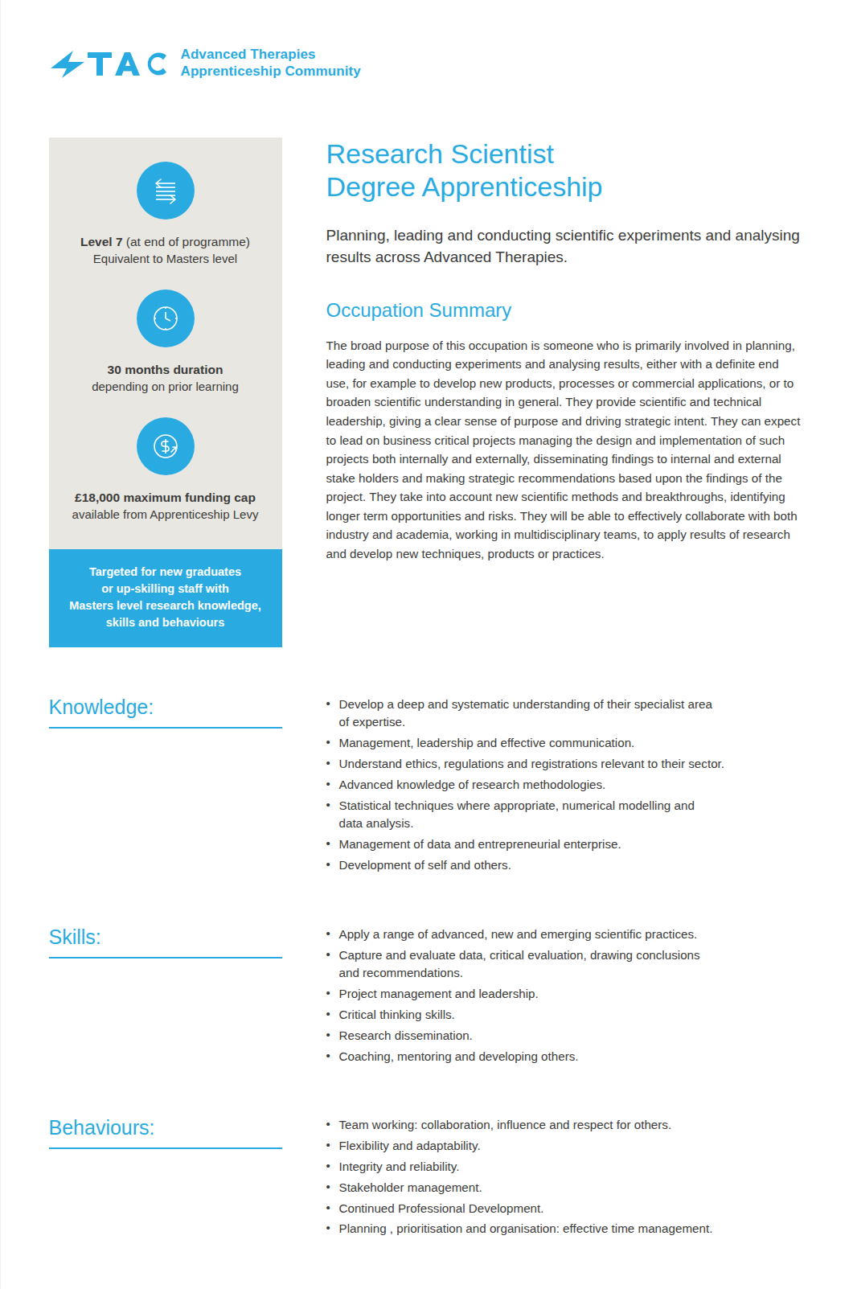Advanced Therapies
Apprenticeship Community
Level 7 (at end of programme)
Equivalent to Masters level
30 months duration
depending on prior learning
£18,000 maximum funding cap
available from Apprenticeship Levy
Targeted for new graduates
or up-skilling staff with
Masters level research knowledge,
skills and behaviours
Research Scientist
Degree Apprenticeship
Planning, leading and conducting scientific experiments and analysing results across Advanced Therapies.
Occupation Summary
The broad purpose of this occupation is someone who is primarily involved in planning, leading and conducting experiments and analysing results, either with a definite end use, for example to develop new products, processes or commercial applications, or to broaden scientific understanding in general. They provide scientific and technical leadership, giving a clear sense of purpose and driving strategic intent. They can expect to lead on business critical projects managing the design and implementation of such projects both internally and externally, disseminating findings to internal and external stake holders and making strategic recommendations based upon the findings of the project. They take into account new scientific methods and breakthroughs, identifying longer term opportunities and risks. They will be able to effectively collaborate with both industry and academia, working in multidisciplinary teams, to apply results of research and develop new techniques, products or practices.
Knowledge:
Develop a deep and systematic understanding of their specialist areaof expertise.
Management, leadership and effective communication.
Understand ethics, regulations and registrations relevant to their sector.
Advanced knowledge of research methodologies.
Statistical techniques where appropriate, numerical modelling anddata analysis.
Management of data and entrepreneurial enterprise.
Development of self and others.
Skills:
Apply a range of advanced, new and emerging scientific practices.
Capture and evaluate data, critical evaluation, drawing conclusionsand recommendations.
Project management and leadership.
Critical thinking skills.
Research dissemination.
Coaching, mentoring and developing others.
Behaviours:
Team working: collaboration, influence and respect for others.
Flexibility and adaptability.
Integrity and reliability.
Stakeholder management.
Continued Professional Development.
Planning , prioritisation and organisation: effective time management.